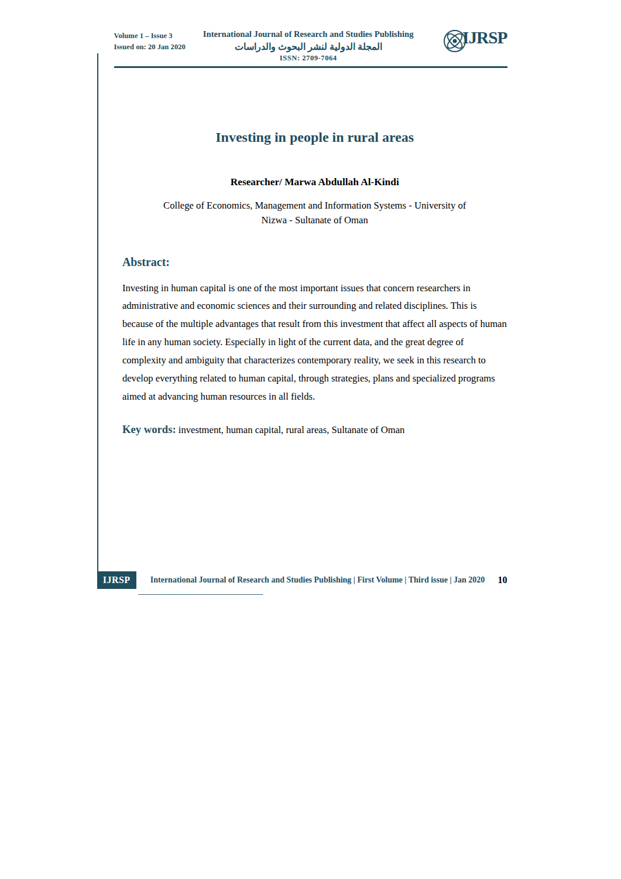Volume 1 – Issue 3
Issued on: 20 Jan 2020
International Journal of Research and Studies Publishing
المجلة الدولية لنشر البحوث والدراسات
ISSN: 2709-7064
IJRSP
Investing in people in rural areas
Researcher/ Marwa Abdullah Al-Kindi
College of Economics, Management and Information Systems - University of Nizwa - Sultanate of Oman
Abstract:
Investing in human capital is one of the most important issues that concern researchers in administrative and economic sciences and their surrounding and related disciplines. This is because of the multiple advantages that result from this investment that affect all aspects of human life in any human society. Especially in light of the current data, and the great degree of complexity and ambiguity that characterizes contemporary reality, we seek in this research to develop everything related to human capital, through strategies, plans and specialized programs aimed at advancing human resources in all fields.
Key words: investment, human capital, rural areas, Sultanate of Oman
IJRSP
International Journal of Research and Studies Publishing | First Volume | Third issue | Jan 2020
10
-------------------------------------------------------------